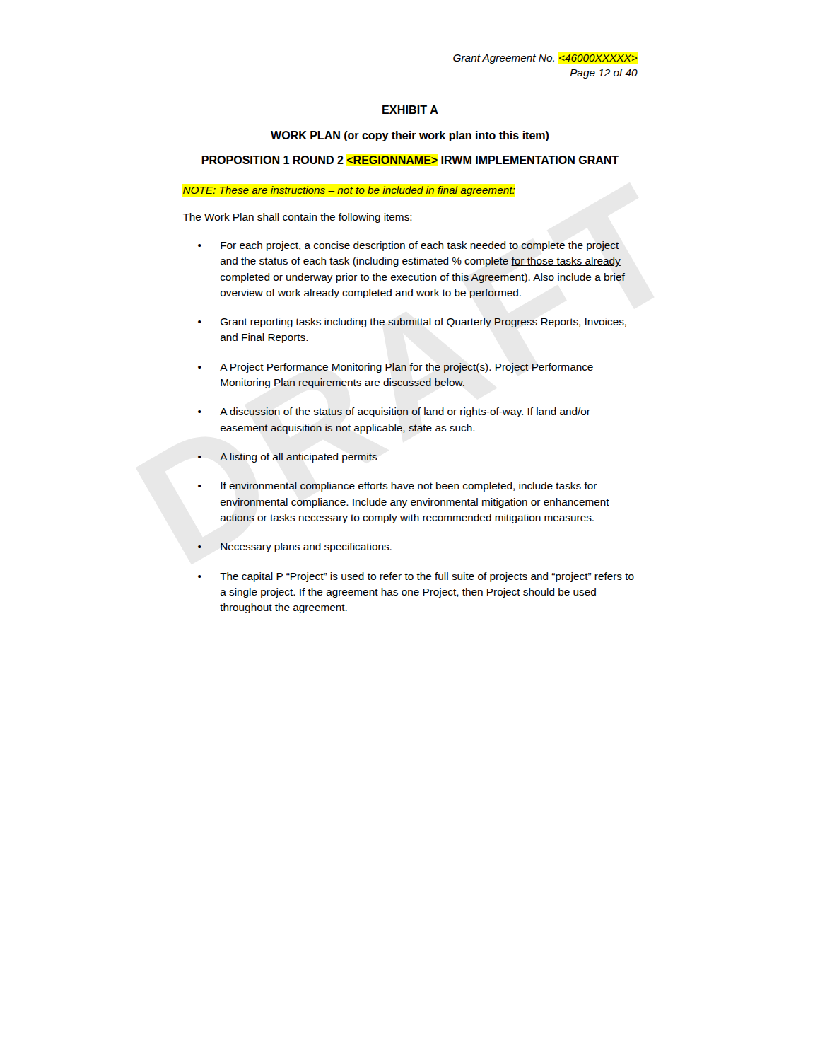DRAFT
Grant Agreement No. <46000XXXXX>
Page 12 of 40
EXHIBIT A
WORK PLAN (or copy their work plan into this item)
PROPOSITION 1 ROUND 2 <REGIONNAME> IRWM IMPLEMENTATION GRANT
NOTE: These are instructions – not to be included in final agreement:
The Work Plan shall contain the following items:
For each project, a concise description of each task needed to complete the project and the status of each task (including estimated % complete for those tasks already completed or underway prior to the execution of this Agreement). Also include a brief overview of work already completed and work to be performed.
Grant reporting tasks including the submittal of Quarterly Progress Reports, Invoices, and Final Reports.
A Project Performance Monitoring Plan for the project(s). Project Performance Monitoring Plan requirements are discussed below.
A discussion of the status of acquisition of land or rights-of-way. If land and/or easement acquisition is not applicable, state as such.
A listing of all anticipated permits
If environmental compliance efforts have not been completed, include tasks for environmental compliance. Include any environmental mitigation or enhancement actions or tasks necessary to comply with recommended mitigation measures.
Necessary plans and specifications.
The capital P “Project” is used to refer to the full suite of projects and “project” refers to a single project. If the agreement has one Project, then Project should be used throughout the agreement.